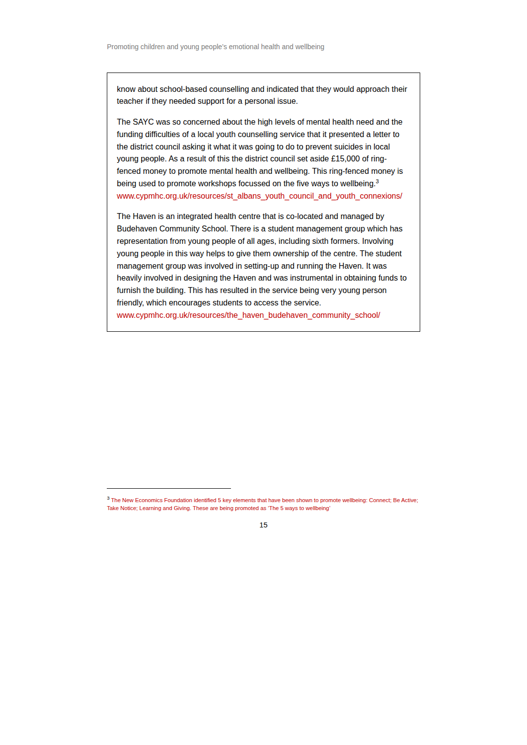Promoting children and young people’s emotional health and wellbeing
know about school-based counselling and indicated that they would approach their teacher if they needed support for a personal issue.
The SAYC was so concerned about the high levels of mental health need and the funding difficulties of a local youth counselling service that it presented a letter to the district council asking it what it was going to do to prevent suicides in local young people. As a result of this the district council set aside £15,000 of ring-fenced money to promote mental health and wellbeing. This ring-fenced money is being used to promote workshops focussed on the five ways to wellbeing.3
www.cypmhc.org.uk/resources/st_albans_youth_council_and_youth_connexions/
The Haven is an integrated health centre that is co-located and managed by Budehaven Community School. There is a student management group which has representation from young people of all ages, including sixth formers. Involving young people in this way helps to give them ownership of the centre. The student management group was involved in setting-up and running the Haven. It was heavily involved in designing the Haven and was instrumental in obtaining funds to furnish the building. This has resulted in the service being very young person friendly, which encourages students to access the service.
www.cypmhc.org.uk/resources/the_haven_budehaven_community_school/
3 The New Economics Foundation identified 5 key elements that have been shown to promote wellbeing: Connect; Be Active; Take Notice; Learning and Giving. These are being promoted as ‘The 5 ways to wellbeing’
15